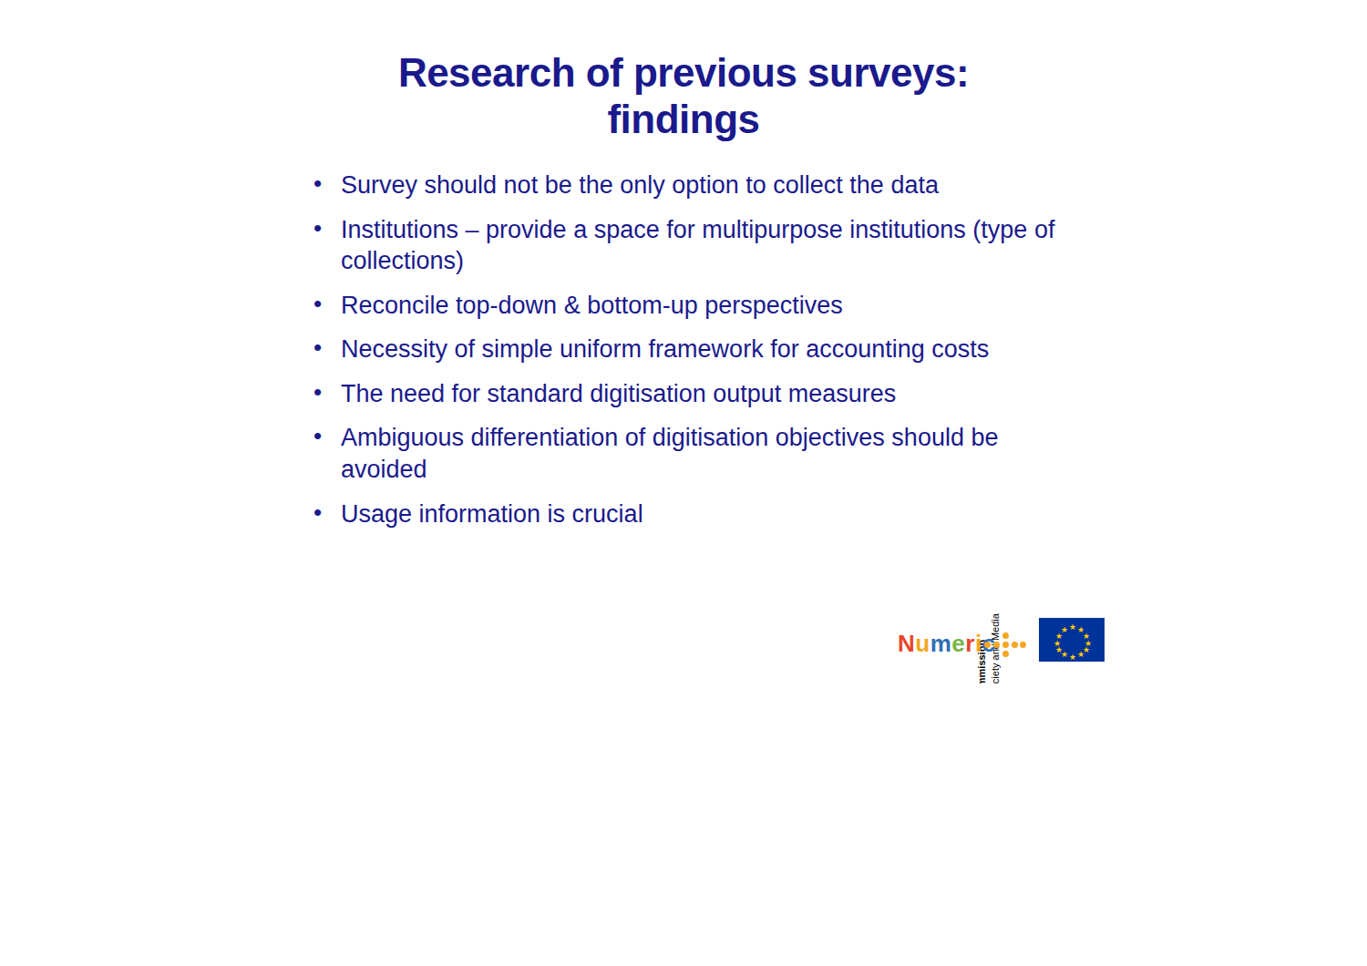Research of previous surveys:
findings
Survey should not be the only option to collect the data
Institutions – provide a space for multipurpose institutions (type of collections)
Reconcile top-down & bottom-up perspectives
Necessity of simple uniform framework for accounting costs
The need for standard digitisation output measures
Ambiguous differentiation of digitisation objectives should be avoided
Usage information is crucial
European Commission
Information Society and Media
Numeric
★ ★ ★ ★ ★ ★ ★ ★ ★ ★ ★ ★